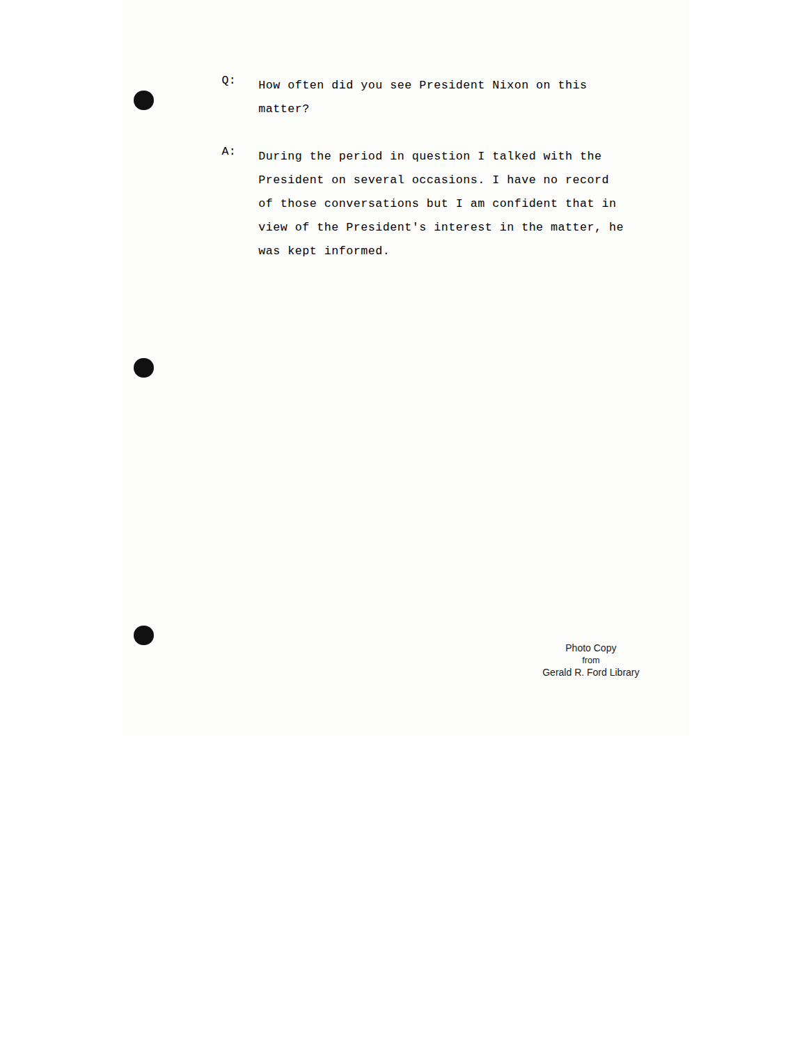Q:
How often did you see President Nixon on this matter?
A:
During the period in question I talked with the President on several occasions. I have no record of those conversations but I am confident that in view of the President's interest in the matter, he was kept informed.
Photo Copy
from
Gerald R. Ford Library